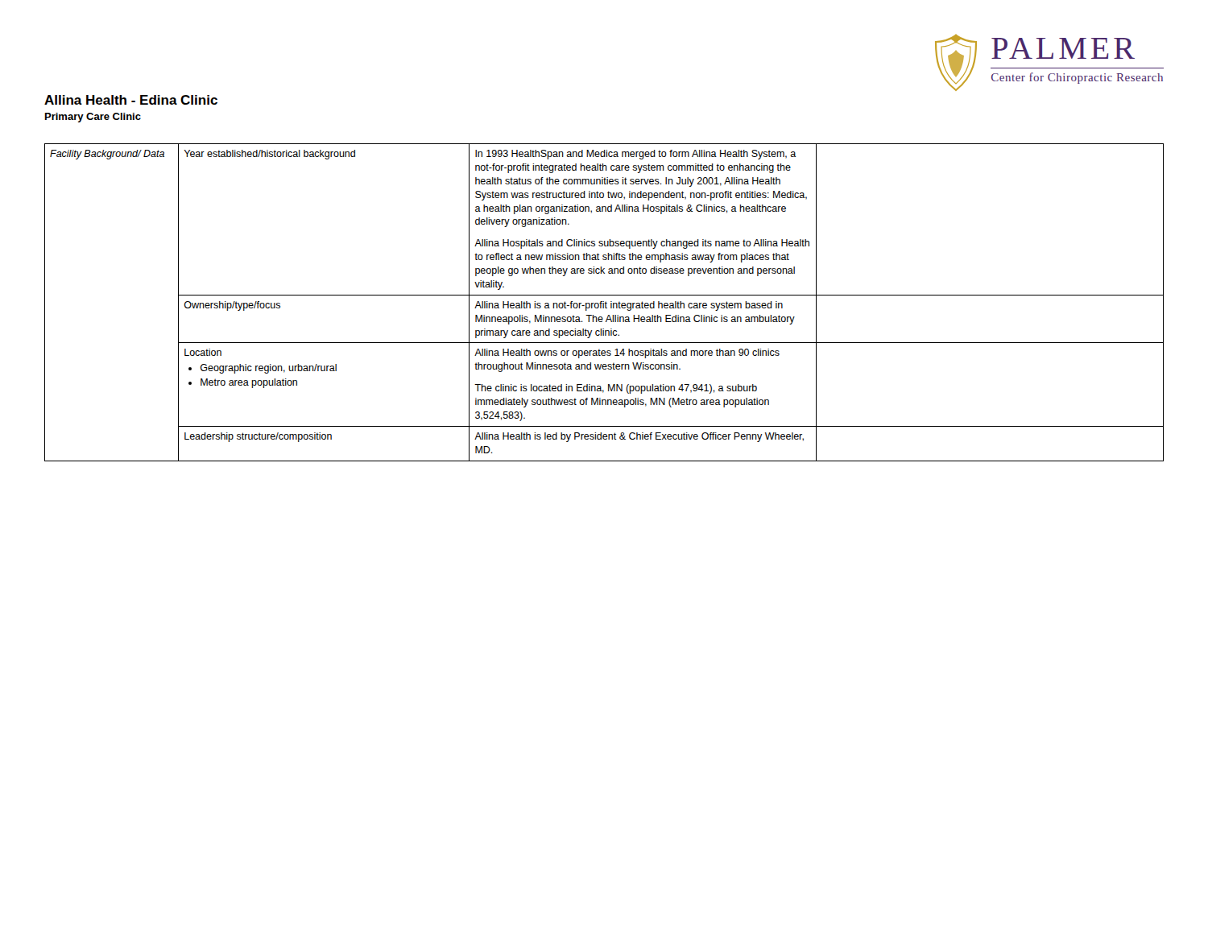PALMER
Center for Chiropractic Research
Allina Health - Edina Clinic
Primary Care Clinic
| Facility Background/ Data | Year established/historical background | In 1993 HealthSpan and Medica merged to form Allina Health System, a not-for-profit integrated health care system committed to enhancing the health status of the communities it serves. In July 2001, Allina Health System was restructured into two, independent, non-profit entities: Medica, a health plan organization, and Allina Hospitals & Clinics, a healthcare delivery organization. Allina Hospitals and Clinics subsequently changed its name to Allina Health to reflect a new mission that shifts the emphasis away from places that people go when they are sick and onto disease prevention and personal vitality. | |
| Ownership/type/focus | Allina Health is a not-for-profit integrated health care system based in Minneapolis, Minnesota. The Allina Health Edina Clinic is an ambulatory primary care and specialty clinic. | |
| Location Geographic region, urban/rural Metro area population | Allina Health owns or operates 14 hospitals and more than 90 clinics throughout Minnesota and western Wisconsin. The clinic is located in Edina, MN (population 47,941), a suburb immediately southwest of Minneapolis, MN (Metro area population 3,524,583). | |
| Leadership structure/composition | Allina Health is led by President & Chief Executive Officer Penny Wheeler, MD. | |